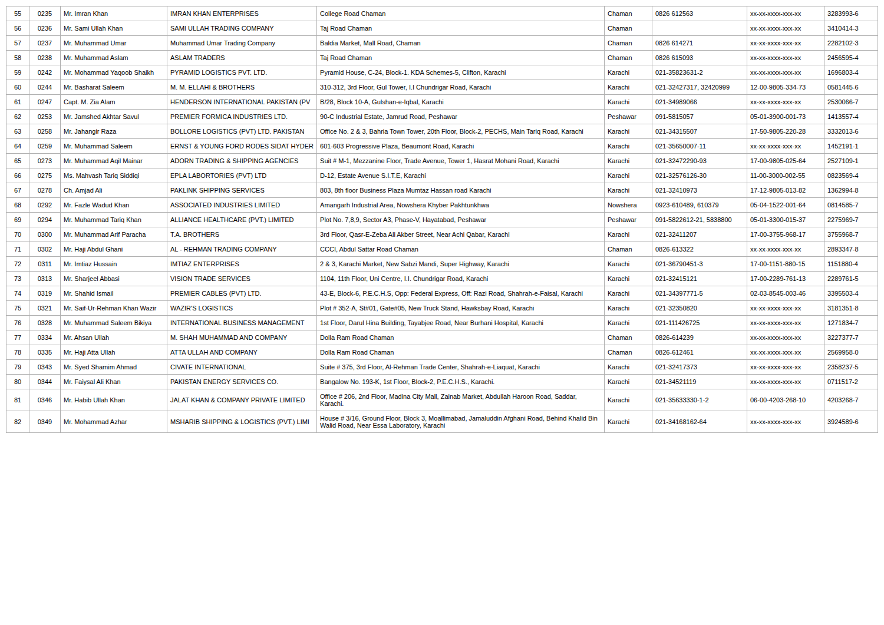| 55 | 0235 | Mr. Imran Khan | IMRAN KHAN ENTERPRISES | College Road Chaman | Chaman | 0826 612563 | xx-xx-xxxx-xxx-xx | 3283993-6 |
| 56 | 0236 | Mr. Sami Ullah Khan | SAMI ULLAH TRADING COMPANY | Taj Road Chaman | Chaman | | xx-xx-xxxx-xxx-xx | 3410414-3 |
| 57 | 0237 | Mr. Muhammad Umar | Muhammad Umar Trading Company | Baldia Market, Mall Road, Chaman | Chaman | 0826 614271 | xx-xx-xxxx-xxx-xx | 2282102-3 |
| 58 | 0238 | Mr. Muhammad Aslam | ASLAM TRADERS | Taj Road Chaman | Chaman | 0826 615093 | xx-xx-xxxx-xxx-xx | 2456595-4 |
| 59 | 0242 | Mr. Mohammad Yaqoob Shaikh | PYRAMID LOGISTICS PVT. LTD. | Pyramid House, C-24, Block-1. KDA Schemes-5, Clifton, Karachi | Karachi | 021-35823631-2 | xx-xx-xxxx-xxx-xx | 1696803-4 |
| 60 | 0244 | Mr. Basharat Saleem | M. M. ELLAHI & BROTHERS | 310-312, 3rd Floor, Gul Tower, I.I Chundrigar Road, Karachi | Karachi | 021-32427317, 32420999 | 12-00-9805-334-73 | 0581445-6 |
| 61 | 0247 | Capt. M. Zia Alam | HENDERSON INTERNATIONAL PAKISTAN (PV | B/28, Block 10-A, Gulshan-e-Iqbal, Karachi | Karachi | 021-34989066 | xx-xx-xxxx-xxx-xx | 2530066-7 |
| 62 | 0253 | Mr. Jamshed Akhtar Savul | PREMIER FORMICA INDUSTRIES LTD. | 90-C Industrial Estate, Jamrud Road, Peshawar | Peshawar | 091-5815057 | 05-01-3900-001-73 | 1413557-4 |
| 63 | 0258 | Mr. Jahangir Raza | BOLLORE LOGISTICS (PVT) LTD. PAKISTAN | Office No. 2 & 3, Bahria Town Tower, 20th Floor, Block-2, PECHS, Main Tariq Road, Karachi | Karachi | 021-34315507 | 17-50-9805-220-28 | 3332013-6 |
| 64 | 0259 | Mr. Muhammad Saleem | ERNST & YOUNG FORD RODES SIDAT HYDER | 601-603 Progressive Plaza, Beaumont Road, Karachi | Karachi | 021-35650007-11 | xx-xx-xxxx-xxx-xx | 1452191-1 |
| 65 | 0273 | Mr. Muhammad Aqil Mainar | ADORN TRADING & SHIPPING AGENCIES | Suit # M-1, Mezzanine Floor, Trade Avenue, Tower 1, Hasrat Mohani Road, Karachi | Karachi | 021-32472290-93 | 17-00-9805-025-64 | 2527109-1 |
| 66 | 0275 | Ms. Mahvash Tariq Siddiqi | EPLA LABORTORIES (PVT) LTD | D-12, Estate Avenue S.I.T.E, Karachi | Karachi | 021-32576126-30 | 11-00-3000-002-55 | 0823569-4 |
| 67 | 0278 | Ch. Amjad Ali | PAKLINK SHIPPING SERVICES | 803, 8th floor Business Plaza Mumtaz Hassan road Karachi | Karachi | 021-32410973 | 17-12-9805-013-82 | 1362994-8 |
| 68 | 0292 | Mr. Fazle Wadud Khan | ASSOCIATED INDUSTRIES LIMITED | Amangarh Industrial Area, Nowshera Khyber Pakhtunkhwa | Nowshera | 0923-610489, 610379 | 05-04-1522-001-64 | 0814585-7 |
| 69 | 0294 | Mr. Muhammad Tariq Khan | ALLIANCE HEALTHCARE (PVT.) LIMITED | Plot No. 7,8,9, Sector A3, Phase-V, Hayatabad, Peshawar | Peshawar | 091-5822612-21, 5838800 | 05-01-3300-015-37 | 2275969-7 |
| 70 | 0300 | Mr. Muhammad Arif Paracha | T.A. BROTHERS | 3rd Floor, Qasr-E-Zeba Ali Akber Street, Near Achi Qabar, Karachi | Karachi | 021-32411207 | 17-00-3755-968-17 | 3755968-7 |
| 71 | 0302 | Mr. Haji Abdul Ghani | AL - REHMAN TRADING COMPANY | CCCI, Abdul Sattar Road Chaman | Chaman | 0826-613322 | xx-xx-xxxx-xxx-xx | 2893347-8 |
| 72 | 0311 | Mr. Imtiaz Hussain | IMTIAZ ENTERPRISES | 2 & 3, Karachi Market, New Sabzi Mandi, Super Highway, Karachi | Karachi | 021-36790451-3 | 17-00-1151-880-15 | 1151880-4 |
| 73 | 0313 | Mr. Sharjeel Abbasi | VISION TRADE SERVICES | 1104, 11th Floor, Uni Centre, I.I. Chundrigar Road, Karachi | Karachi | 021-32415121 | 17-00-2289-761-13 | 2289761-5 |
| 74 | 0319 | Mr. Shahid Ismail | PREMIER CABLES (PVT) LTD. | 43-E, Block-6, P.E.C.H.S, Opp: Federal Express, Off: Razi Road, Shahrah-e-Faisal, Karachi | Karachi | 021-34397771-5 | 02-03-8545-003-46 | 3395503-4 |
| 75 | 0321 | Mr. Saif-Ur-Rehman Khan Wazir | WAZIR'S LOGISTICS | Plot # 352-A, St#01, Gate#05, New Truck Stand, Hawksbay Road, Karachi | Karachi | 021-32350820 | xx-xx-xxxx-xxx-xx | 3181351-8 |
| 76 | 0328 | Mr. Muhammad Saleem Bikiya | INTERNATIONAL BUSINESS MANAGEMENT | 1st Floor, Darul Hina Building, Tayabjee Road, Near Burhani Hospital, Karachi | Karachi | 021-111426725 | xx-xx-xxxx-xxx-xx | 1271834-7 |
| 77 | 0334 | Mr. Ahsan Ullah | M. SHAH MUHAMMAD AND COMPANY | Dolla Ram Road Chaman | Chaman | 0826-614239 | xx-xx-xxxx-xxx-xx | 3227377-7 |
| 78 | 0335 | Mr. Haji Atta Ullah | ATTA ULLAH AND COMPANY | Dolla Ram Road Chaman | Chaman | 0826-612461 | xx-xx-xxxx-xxx-xx | 2569958-0 |
| 79 | 0343 | Mr. Syed Shamim Ahmad | CIVATE INTERNATIONAL | Suite # 375, 3rd Floor, Al-Rehman Trade Center, Shahrah-e-Liaquat, Karachi | Karachi | 021-32417373 | xx-xx-xxxx-xxx-xx | 2358237-5 |
| 80 | 0344 | Mr. Faiysal Ali Khan | PAKISTAN ENERGY SERVICES CO. | Bangalow No. 193-K, 1st Floor, Block-2, P.E.C.H.S., Karachi. | Karachi | 021-34521119 | xx-xx-xxxx-xxx-xx | 0711517-2 |
| 81 | 0346 | Mr. Habib Ullah Khan | JALAT KHAN & COMPANY PRIVATE LIMITED | Office # 206, 2nd Floor, Madina City Mall, Zainab Market, Abdullah Haroon Road, Saddar, Karachi. | Karachi | 021-35633330-1-2 | 06-00-4203-268-10 | 4203268-7 |
| 82 | 0349 | Mr. Mohammad Azhar | MSHARIB SHIPPING & LOGISTICS (PVT.) LIMI | House # 3/16, Ground Floor, Block 3, Moallimabad, Jamaluddin Afghani Road, Behind Khalid Bin Walid Road, Near Essa Laboratory, Karachi | Karachi | 021-34168162-64 | xx-xx-xxxx-xxx-xx | 3924589-6 |